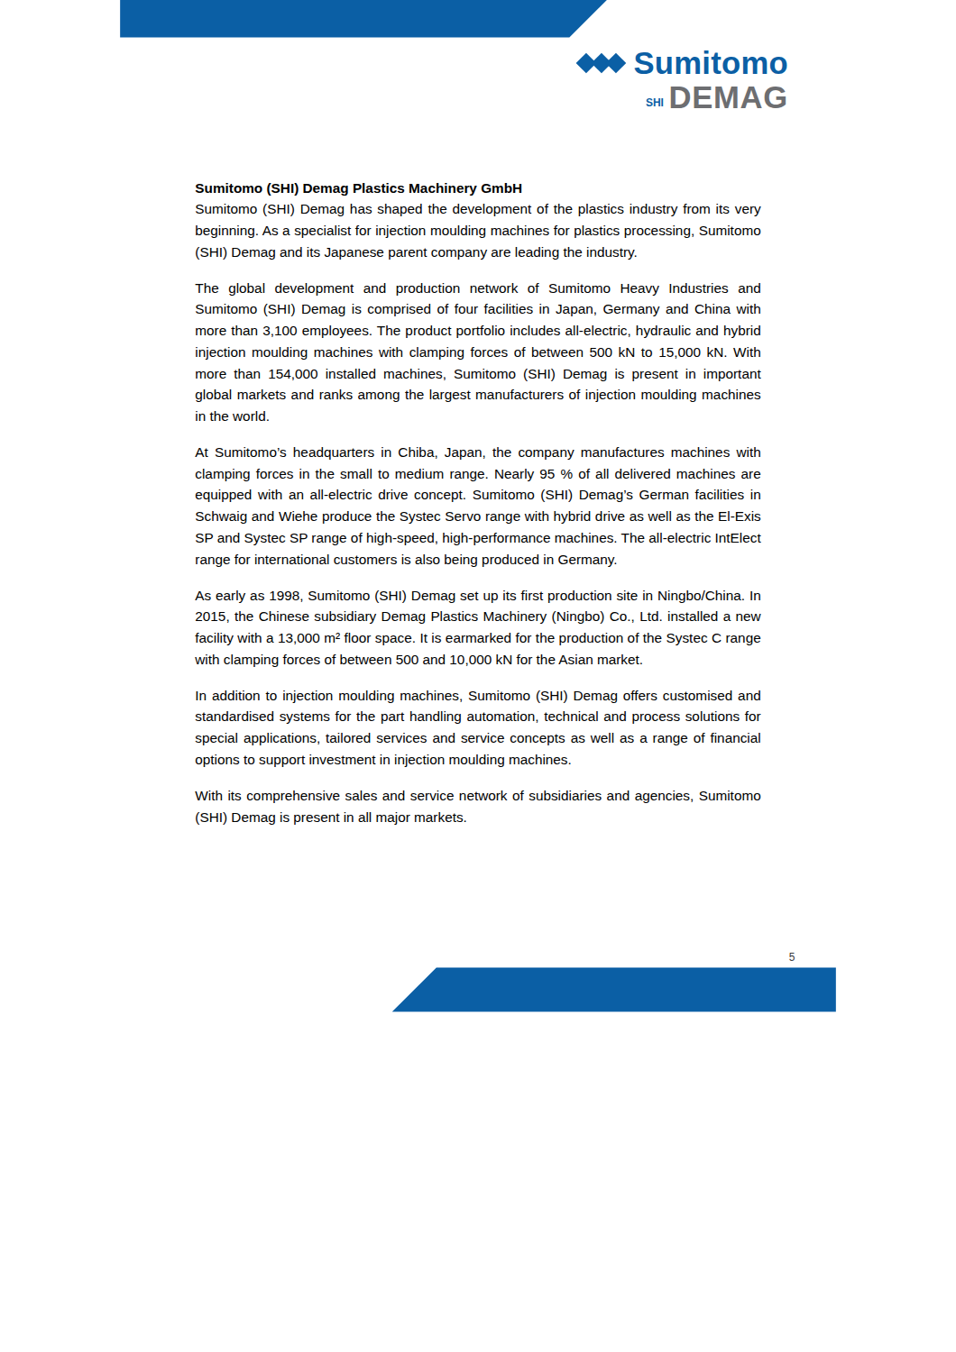Sumitomo
SHI DEMAG
Sumitomo (SHI) Demag Plastics Machinery GmbH
Sumitomo (SHI) Demag has shaped the development of the plastics industry from its very beginning. As a specialist for injection moulding machines for plastics processing, Sumitomo (SHI) Demag and its Japanese parent company are leading the industry.
The global development and production network of Sumitomo Heavy Industries and Sumitomo (SHI) Demag is comprised of four facilities in Japan, Germany and China with more than 3,100 employees. The product portfolio includes all-electric, hydraulic and hybrid injection moulding machines with clamping forces of between 500 kN to 15,000 kN. With more than 154,000 installed machines, Sumitomo (SHI) Demag is present in important global markets and ranks among the largest manufacturers of injection moulding machines in the world.
At Sumitomo’s headquarters in Chiba, Japan, the company manufactures machines with clamping forces in the small to medium range. Nearly 95 % of all delivered machines are equipped with an all-electric drive concept. Sumitomo (SHI) Demag’s German facilities in Schwaig and Wiehe produce the Systec Servo range with hybrid drive as well as the El-Exis SP and Systec SP range of high-speed, high-performance machines. The all-electric IntElect range for international customers is also being produced in Germany.
As early as 1998, Sumitomo (SHI) Demag set up its first production site in Ningbo/China. In 2015, the Chinese subsidiary Demag Plastics Machinery (Ningbo) Co., Ltd. installed a new facility with a 13,000 m² floor space. It is earmarked for the production of the Systec C range with clamping forces of between 500 and 10,000 kN for the Asian market.
In addition to injection moulding machines, Sumitomo (SHI) Demag offers customised and standardised systems for the part handling automation, technical and process solutions for special applications, tailored services and service concepts as well as a range of financial options to support investment in injection moulding machines.
With its comprehensive sales and service network of subsidiaries and agencies, Sumitomo (SHI) Demag is present in all major markets.
5